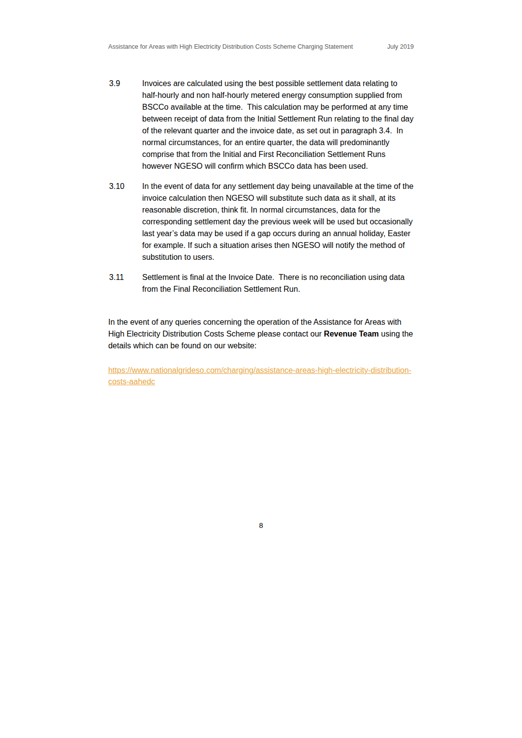Assistance for Areas with High Electricity Distribution Costs Scheme Charging Statement
July 2019
3.9
Invoices are calculated using the best possible settlement data relating to half-hourly and non half-hourly metered energy consumption supplied from BSCCo available at the time. This calculation may be performed at any time between receipt of data from the Initial Settlement Run relating to the final day of the relevant quarter and the invoice date, as set out in paragraph 3.4. In normal circumstances, for an entire quarter, the data will predominantly comprise that from the Initial and First Reconciliation Settlement Runs however NGESO will confirm which BSCCo data has been used.
3.10
In the event of data for any settlement day being unavailable at the time of the invoice calculation then NGESO will substitute such data as it shall, at its reasonable discretion, think fit. In normal circumstances, data for the corresponding settlement day the previous week will be used but occasionally last year’s data may be used if a gap occurs during an annual holiday, Easter for example. If such a situation arises then NGESO will notify the method of substitution to users.
3.11
Settlement is final at the Invoice Date. There is no reconciliation using data from the Final Reconciliation Settlement Run.
In the event of any queries concerning the operation of the Assistance for Areas with High Electricity Distribution Costs Scheme please contact our Revenue Team using the details which can be found on our website:
https://www.nationalgrideso.com/charging/assistance-areas-high-electricity-distribution-costs-aahedc
8